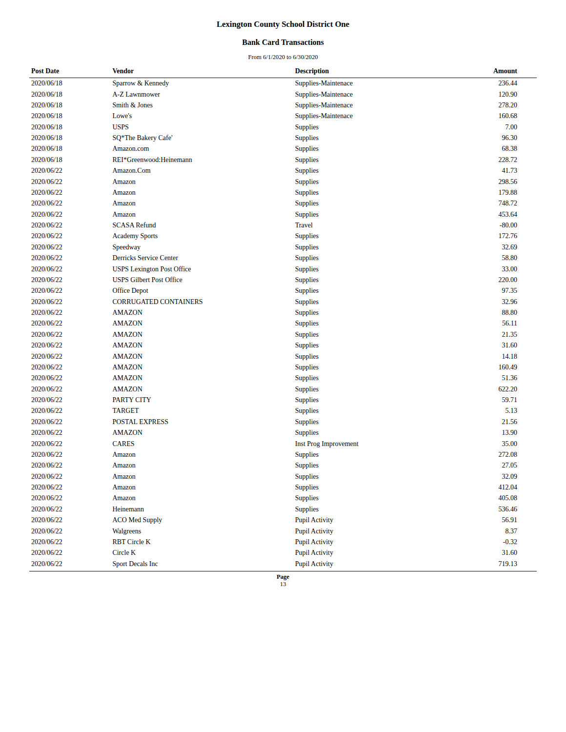Lexington County School District One
Bank Card Transactions
From 6/1/2020 to 6/30/2020
| Post Date | Vendor | Description | Amount |
| --- | --- | --- | --- |
| 2020/06/18 | Sparrow & Kennedy | Supplies-Maintenace | 236.44 |
| 2020/06/18 | A-Z Lawnmower | Supplies-Maintenace | 120.90 |
| 2020/06/18 | Smith & Jones | Supplies-Maintenace | 278.20 |
| 2020/06/18 | Lowe's | Supplies-Maintenace | 160.68 |
| 2020/06/18 | USPS | Supplies | 7.00 |
| 2020/06/18 | SQ*The Bakery Cafe' | Supplies | 96.30 |
| 2020/06/18 | Amazon.com | Supplies | 68.38 |
| 2020/06/18 | REI*Greenwood:Heinemann | Supplies | 228.72 |
| 2020/06/22 | Amazon.Com | Supplies | 41.73 |
| 2020/06/22 | Amazon | Supplies | 298.56 |
| 2020/06/22 | Amazon | Supplies | 179.88 |
| 2020/06/22 | Amazon | Supplies | 748.72 |
| 2020/06/22 | Amazon | Supplies | 453.64 |
| 2020/06/22 | SCASA Refund | Travel | -80.00 |
| 2020/06/22 | Academy Sports | Supplies | 172.76 |
| 2020/06/22 | Speedway | Supplies | 32.69 |
| 2020/06/22 | Derricks Service Center | Supplies | 58.80 |
| 2020/06/22 | USPS Lexington Post Office | Supplies | 33.00 |
| 2020/06/22 | USPS Gilbert Post Office | Supplies | 220.00 |
| 2020/06/22 | Office Depot | Supplies | 97.35 |
| 2020/06/22 | CORRUGATED CONTAINERS | Supplies | 32.96 |
| 2020/06/22 | AMAZON | Supplies | 88.80 |
| 2020/06/22 | AMAZON | Supplies | 56.11 |
| 2020/06/22 | AMAZON | Supplies | 21.35 |
| 2020/06/22 | AMAZON | Supplies | 31.60 |
| 2020/06/22 | AMAZON | Supplies | 14.18 |
| 2020/06/22 | AMAZON | Supplies | 160.49 |
| 2020/06/22 | AMAZON | Supplies | 51.36 |
| 2020/06/22 | AMAZON | Supplies | 622.20 |
| 2020/06/22 | PARTY CITY | Supplies | 59.71 |
| 2020/06/22 | TARGET | Supplies | 5.13 |
| 2020/06/22 | POSTAL EXPRESS | Supplies | 21.56 |
| 2020/06/22 | AMAZON | Supplies | 13.90 |
| 2020/06/22 | CARES | Inst Prog Improvement | 35.00 |
| 2020/06/22 | Amazon | Supplies | 272.08 |
| 2020/06/22 | Amazon | Supplies | 27.05 |
| 2020/06/22 | Amazon | Supplies | 32.09 |
| 2020/06/22 | Amazon | Supplies | 412.04 |
| 2020/06/22 | Amazon | Supplies | 405.08 |
| 2020/06/22 | Heinemann | Supplies | 536.46 |
| 2020/06/22 | ACO Med Supply | Pupil Activity | 56.91 |
| 2020/06/22 | Walgreens | Pupil Activity | 8.37 |
| 2020/06/22 | RBT Circle K | Pupil Activity | -0.32 |
| 2020/06/22 | Circle K | Pupil Activity | 31.60 |
| 2020/06/22 | Sport Decals Inc | Pupil Activity | 719.13 |
Page 13